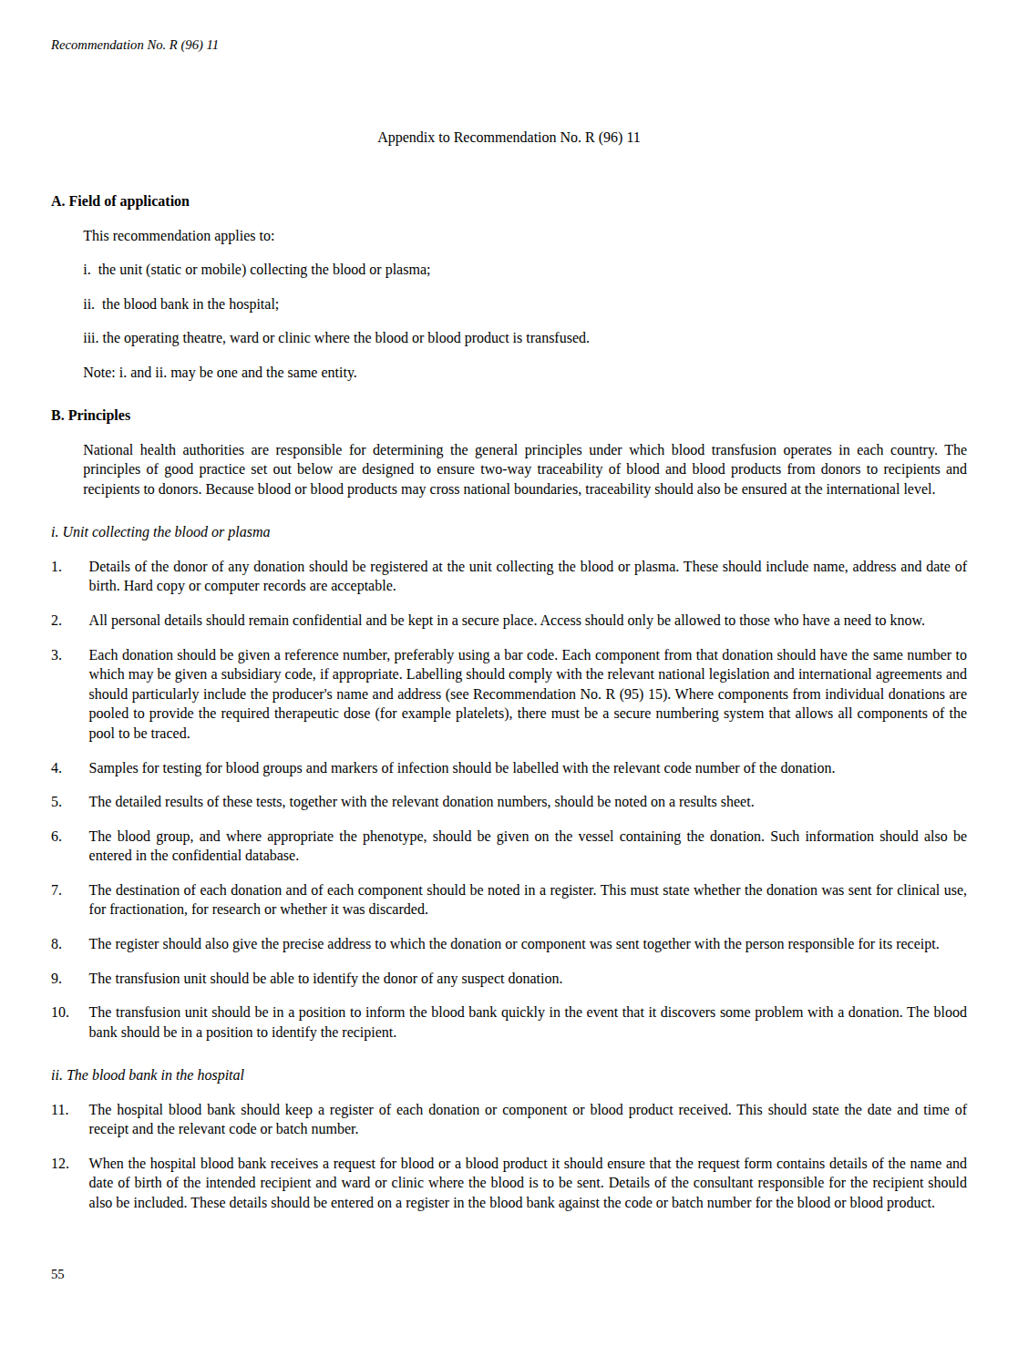Recommendation No. R (96) 11
Appendix to Recommendation No. R (96) 11
A. Field of application
This recommendation applies to:
i. the unit (static or mobile) collecting the blood or plasma;
ii. the blood bank in the hospital;
iii. the operating theatre, ward or clinic where the blood or blood product is transfused.
Note: i. and ii. may be one and the same entity.
B. Principles
National health authorities are responsible for determining the general principles under which blood transfusion operates in each country. The principles of good practice set out below are designed to ensure two-way traceability of blood and blood products from donors to recipients and recipients to donors. Because blood or blood products may cross national boundaries, traceability should also be ensured at the international level.
i. Unit collecting the blood or plasma
1.
Details of the donor of any donation should be registered at the unit collecting the blood or plasma. These should include name, address and date of birth. Hard copy or computer records are acceptable.
2.
All personal details should remain confidential and be kept in a secure place. Access should only be allowed to those who have a need to know.
3.
Each donation should be given a reference number, preferably using a bar code. Each component from that donation should have the same number to which may be given a subsidiary code, if appropriate. Labelling should comply with the relevant national legislation and international agreements and should particularly include the producer's name and address (see Recommendation No. R (95) 15). Where components from individual donations are pooled to provide the required therapeutic dose (for example platelets), there must be a secure numbering system that allows all components of the pool to be traced.
4.
Samples for testing for blood groups and markers of infection should be labelled with the relevant code number of the donation.
5.
The detailed results of these tests, together with the relevant donation numbers, should be noted on a results sheet.
6.
The blood group, and where appropriate the phenotype, should be given on the vessel containing the donation. Such information should also be entered in the confidential database.
7.
The destination of each donation and of each component should be noted in a register. This must state whether the donation was sent for clinical use, for fractionation, for research or whether it was discarded.
8.
The register should also give the precise address to which the donation or component was sent together with the person responsible for its receipt.
9.
The transfusion unit should be able to identify the donor of any suspect donation.
10.
The transfusion unit should be in a position to inform the blood bank quickly in the event that it discovers some problem with a donation. The blood bank should be in a position to identify the recipient.
ii. The blood bank in the hospital
11.
The hospital blood bank should keep a register of each donation or component or blood product received. This should state the date and time of receipt and the relevant code or batch number.
12.
When the hospital blood bank receives a request for blood or a blood product it should ensure that the request form contains details of the name and date of birth of the intended recipient and ward or clinic where the blood is to be sent. Details of the consultant responsible for the recipient should also be included. These details should be entered on a register in the blood bank against the code or batch number for the blood or blood product.
55